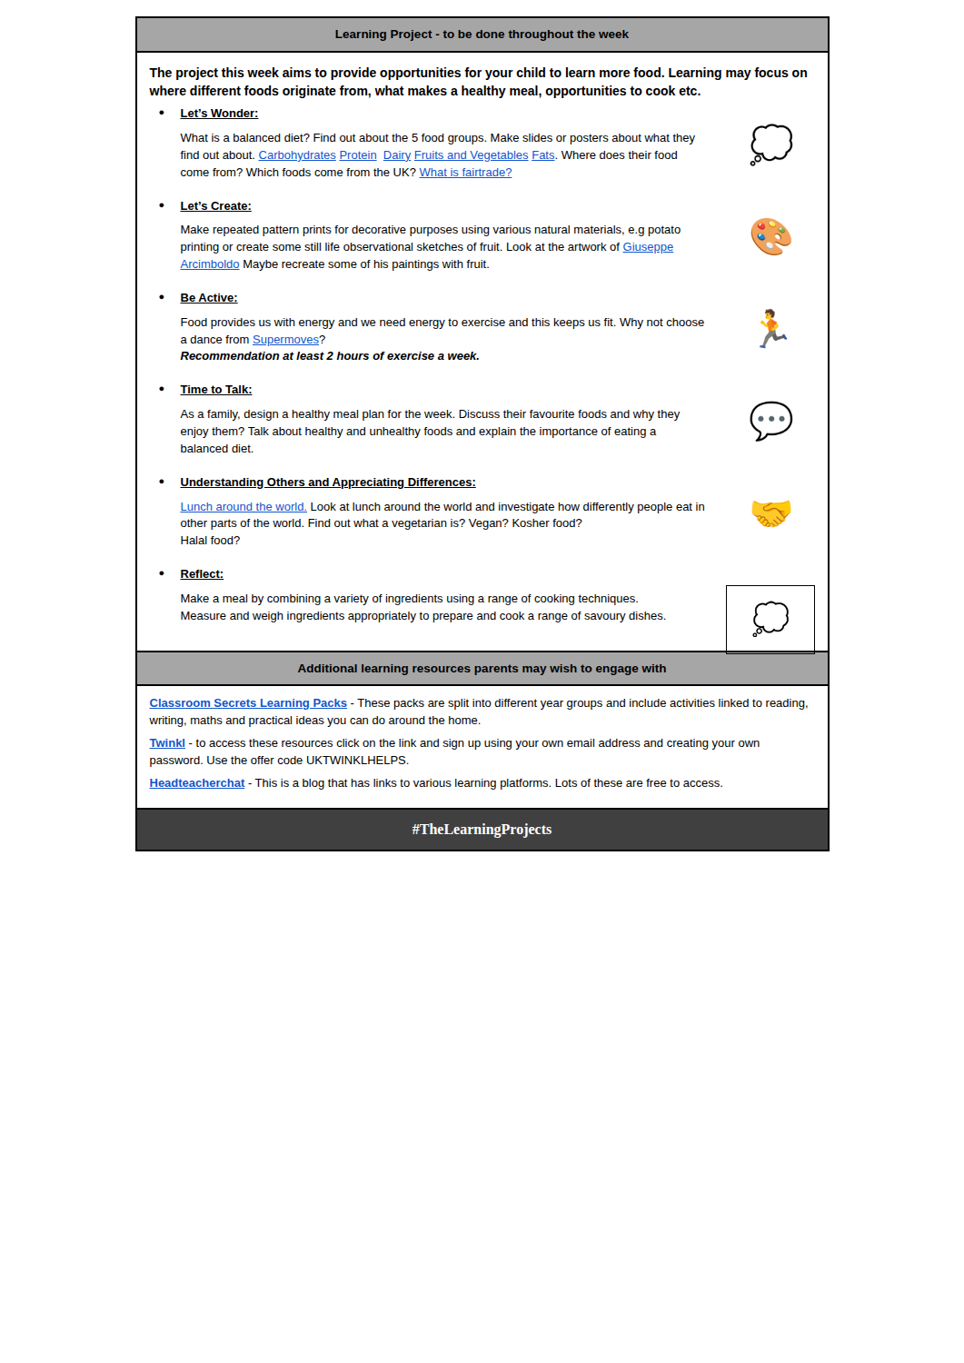Learning Project - to be done throughout the week
The project this week aims to provide opportunities for your child to learn more food. Learning may focus on where different foods originate from, what makes a healthy meal, opportunities to cook etc.
Let’s Wonder:
💭
What is a balanced diet? Find out about the 5 food groups. Make slides or posters about what they find out about. Carbohydrates Protein Dairy Fruits and Vegetables Fats. Where does their food come from? Which foods come from the UK? What is fairtrade?
Let’s Create:
🎨
Make repeated pattern prints for decorative purposes using various natural materials, e.g potato printing or create some still life observational sketches of fruit. Look at the artwork of Giuseppe Arcimboldo Maybe recreate some of his paintings with fruit.
Be Active:
🏃
Food provides us with energy and we need energy to exercise and this keeps us fit. Why not choose a dance from Supermoves?
Recommendation at least 2 hours of exercise a week.
Time to Talk:
💬
As a family, design a healthy meal plan for the week. Discuss their favourite foods and why they enjoy them? Talk about healthy and unhealthy foods and explain the importance of eating a balanced diet.
Understanding Others and Appreciating Differences:
🤝
Lunch around the world. Look at lunch around the world and investigate how differently people eat in other parts of the world. Find out what a vegetarian is? Vegan? Kosher food?
Halal food?
Reflect:
💭
Make a meal by combining a variety of ingredients using a range of cooking techniques.
Measure and weigh ingredients appropriately to prepare and cook a range of savoury dishes.
Additional learning resources parents may wish to engage with
Classroom Secrets Learning Packs - These packs are split into different year groups and include activities linked to reading, writing, maths and practical ideas you can do around the home.
Twinkl - to access these resources click on the link and sign up using your own email address and creating your own password. Use the offer code UKTWINKLHELPS.
Headteacherchat - This is a blog that has links to various learning platforms. Lots of these are free to access.
#TheLearningProjects